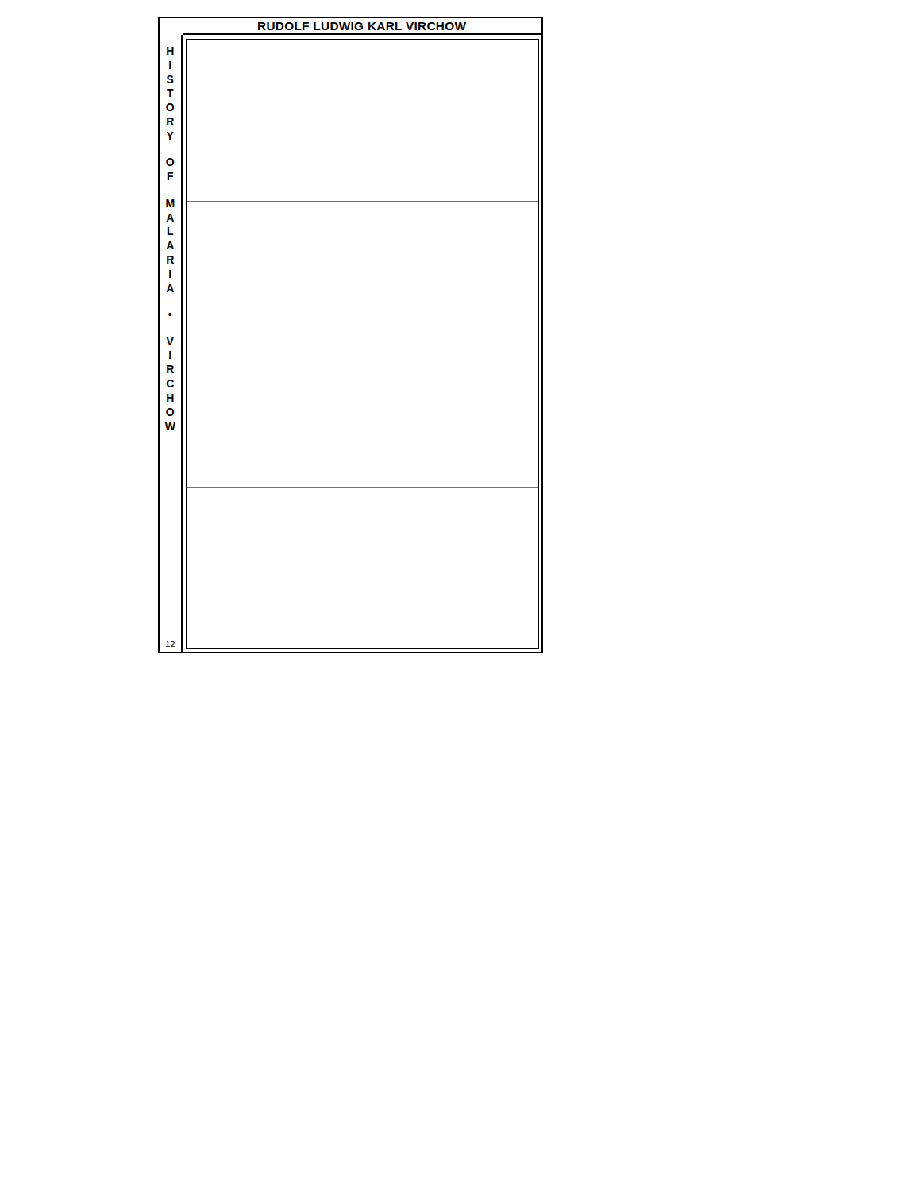RUDOLF LUDWIG KARL VIRCHOW
H I S T O R Y O F M A L A R I A • V I R C H O W
12